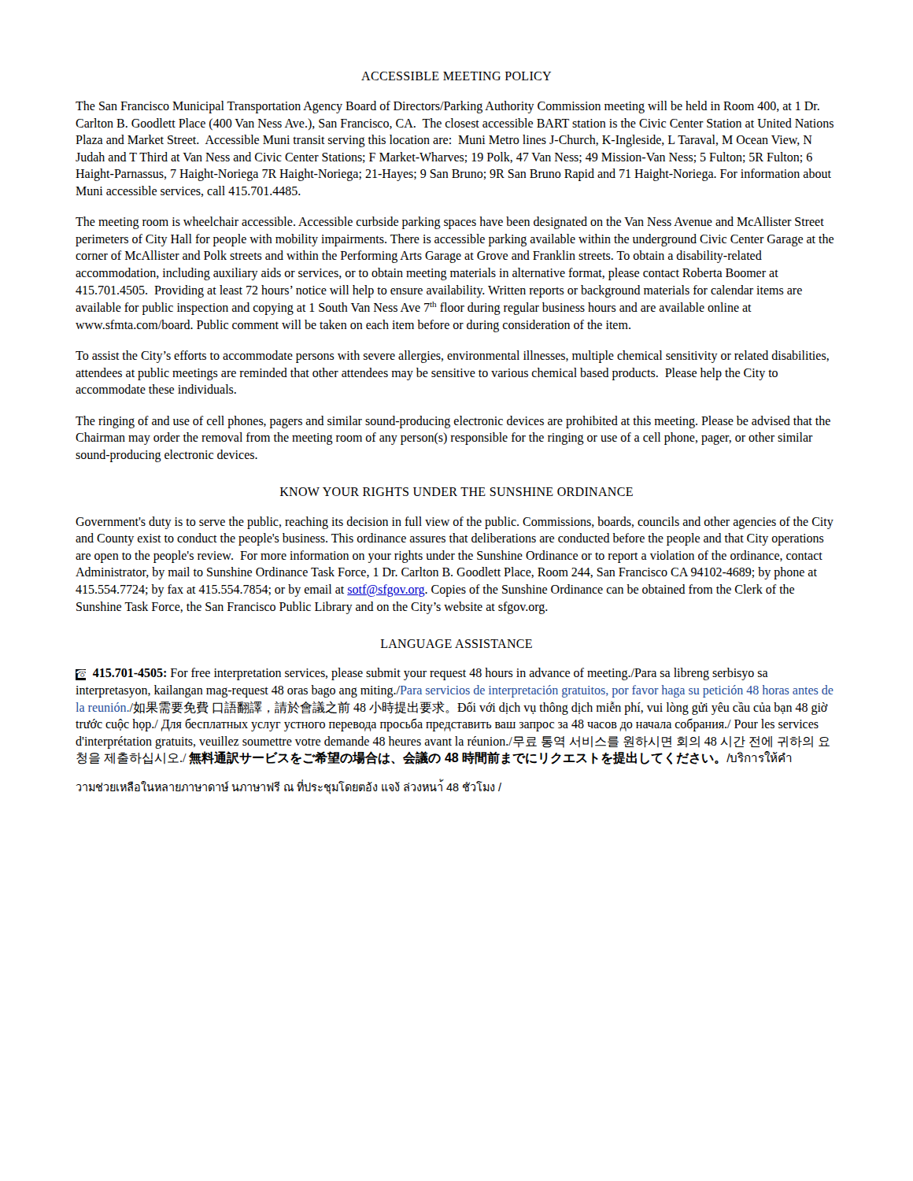ACCESSIBLE MEETING POLICY
The San Francisco Municipal Transportation Agency Board of Directors/Parking Authority Commission meeting will be held in Room 400, at 1 Dr. Carlton B. Goodlett Place (400 Van Ness Ave.), San Francisco, CA. The closest accessible BART station is the Civic Center Station at United Nations Plaza and Market Street. Accessible Muni transit serving this location are: Muni Metro lines J-Church, K-Ingleside, L Taraval, M Ocean View, N Judah and T Third at Van Ness and Civic Center Stations; F Market-Wharves; 19 Polk, 47 Van Ness; 49 Mission-Van Ness; 5 Fulton; 5R Fulton; 6 Haight-Parnassus, 7 Haight-Noriega 7R Haight-Noriega; 21-Hayes; 9 San Bruno; 9R San Bruno Rapid and 71 Haight-Noriega. For information about Muni accessible services, call 415.701.4485.
The meeting room is wheelchair accessible. Accessible curbside parking spaces have been designated on the Van Ness Avenue and McAllister Street perimeters of City Hall for people with mobility impairments. There is accessible parking available within the underground Civic Center Garage at the corner of McAllister and Polk streets and within the Performing Arts Garage at Grove and Franklin streets. To obtain a disability-related accommodation, including auxiliary aids or services, or to obtain meeting materials in alternative format, please contact Roberta Boomer at 415.701.4505. Providing at least 72 hours’ notice will help to ensure availability. Written reports or background materials for calendar items are available for public inspection and copying at 1 South Van Ness Ave 7th floor during regular business hours and are available online at www.sfmta.com/board. Public comment will be taken on each item before or during consideration of the item.
To assist the City’s efforts to accommodate persons with severe allergies, environmental illnesses, multiple chemical sensitivity or related disabilities, attendees at public meetings are reminded that other attendees may be sensitive to various chemical based products. Please help the City to accommodate these individuals.
The ringing of and use of cell phones, pagers and similar sound-producing electronic devices are prohibited at this meeting. Please be advised that the Chairman may order the removal from the meeting room of any person(s) responsible for the ringing or use of a cell phone, pager, or other similar sound-producing electronic devices.
KNOW YOUR RIGHTS UNDER THE SUNSHINE ORDINANCE
Government's duty is to serve the public, reaching its decision in full view of the public. Commissions, boards, councils and other agencies of the City and County exist to conduct the people's business. This ordinance assures that deliberations are conducted before the people and that City operations are open to the people's review. For more information on your rights under the Sunshine Ordinance or to report a violation of the ordinance, contact Administrator, by mail to Sunshine Ordinance Task Force, 1 Dr. Carlton B. Goodlett Place, Room 244, San Francisco CA 94102-4689; by phone at 415.554.7724; by fax at 415.554.7854; or by email at sotf@sfgov.org. Copies of the Sunshine Ordinance can be obtained from the Clerk of the Sunshine Task Force, the San Francisco Public Library and on the City’s website at sfgov.org.
LANGUAGE ASSISTANCE
☎ 415.701-4505: For free interpretation services, please submit your request 48 hours in advance of meeting./Para sa libreng serbisyo sa interpretasyon, kailangan mag-request 48 oras bago ang miting./Para servicios de interpretación gratuitos, por favor haga su petición 48 horas antes de la reunión./如果需要免費 口語翻譯，請於會議之前 48 小時提出要求。Đối với dịch vụ thông dịch miễn phí, vui lòng gửi yêu cầu của bạn 48 giờ trước cuộc họp./ Для бесплатных услуг устного перевода просьба представить ваш запрос за 48 часов до начала собрания./ Pour les services d'interprétation gratuits, veuillez soumettre votre demande 48 heures avant la réunion./무료 통역 서비스를 원하시면 회의 48 시간 전에 귀하의 요청을 제출하십시오./ 無料通訳サービスをご希望の場合は、会議の 48 時間前までにリクエストを提出してください。/บริการให้คำ
วามช่วยเหลือในหลายภาษาดาษ์ นภาษาฟรี ณ ที่ประชุมโดยตอ้ง แจง้ ล่วงหนา้ 48 ชัวโมง /